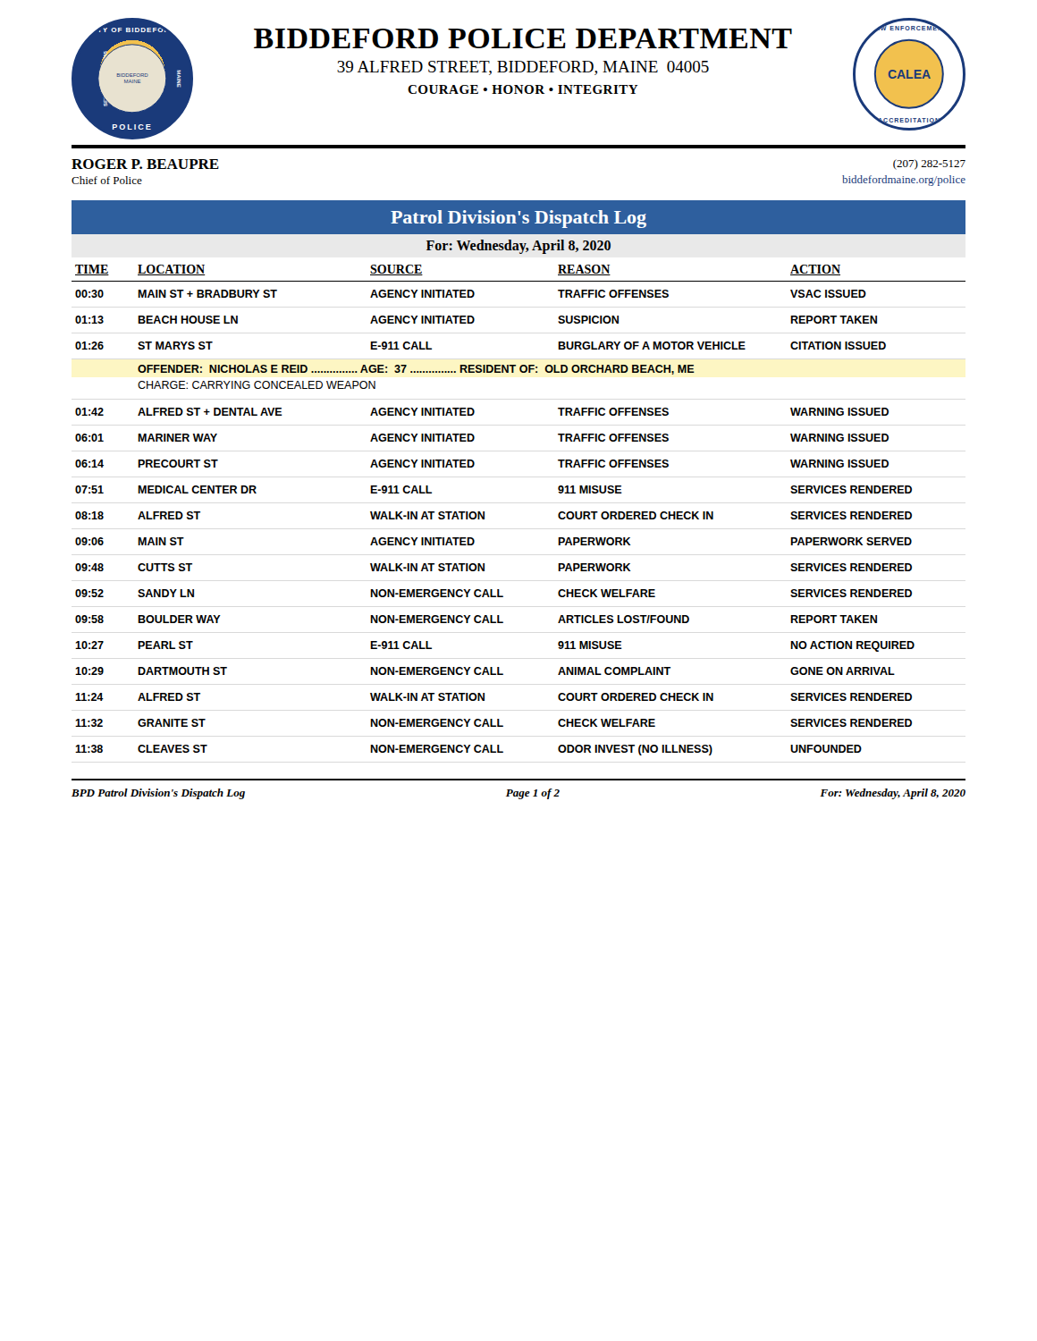CITY OF BIDDEFORD
SERVING SINCE 1855
MAINE
POLICE
BIDDEFORD
MAINE
BIDDEFORD POLICE DEPARTMENT
39 ALFRED STREET, BIDDEFORD, MAINE 04005
COURAGE • HONOR • INTEGRITY
LAW ENFORCEMENT
CALEA
ACCREDITATION
ROGER P. BEAUPRE
Chief of Police
(207) 282-5127
biddefordmaine.org/police
Patrol Division's Dispatch Log
For: Wednesday, April 8, 2020
| TIME | LOCATION | SOURCE | REASON | ACTION |
| --- | --- | --- | --- | --- |
| 00:30 | MAIN ST + BRADBURY ST | AGENCY INITIATED | TRAFFIC OFFENSES | VSAC ISSUED |
| 01:13 | BEACH HOUSE LN | AGENCY INITIATED | SUSPICION | REPORT TAKEN |
| 01:26 | ST MARYS ST | E-911 CALL | BURGLARY OF A MOTOR VEHICLE | CITATION ISSUED |
| | OFFENDER: NICHOLAS E REID ............... AGE: 37 ............... RESIDENT OF: OLD ORCHARD BEACH, ME |
| | CHARGE: CARRYING CONCEALED WEAPON |
| 01:42 | ALFRED ST + DENTAL AVE | AGENCY INITIATED | TRAFFIC OFFENSES | WARNING ISSUED |
| 06:01 | MARINER WAY | AGENCY INITIATED | TRAFFIC OFFENSES | WARNING ISSUED |
| 06:14 | PRECOURT ST | AGENCY INITIATED | TRAFFIC OFFENSES | WARNING ISSUED |
| 07:51 | MEDICAL CENTER DR | E-911 CALL | 911 MISUSE | SERVICES RENDERED |
| 08:18 | ALFRED ST | WALK-IN AT STATION | COURT ORDERED CHECK IN | SERVICES RENDERED |
| 09:06 | MAIN ST | AGENCY INITIATED | PAPERWORK | PAPERWORK SERVED |
| 09:48 | CUTTS ST | WALK-IN AT STATION | PAPERWORK | SERVICES RENDERED |
| 09:52 | SANDY LN | NON-EMERGENCY CALL | CHECK WELFARE | SERVICES RENDERED |
| 09:58 | BOULDER WAY | NON-EMERGENCY CALL | ARTICLES LOST/FOUND | REPORT TAKEN |
| 10:27 | PEARL ST | E-911 CALL | 911 MISUSE | NO ACTION REQUIRED |
| 10:29 | DARTMOUTH ST | NON-EMERGENCY CALL | ANIMAL COMPLAINT | GONE ON ARRIVAL |
| 11:24 | ALFRED ST | WALK-IN AT STATION | COURT ORDERED CHECK IN | SERVICES RENDERED |
| 11:32 | GRANITE ST | NON-EMERGENCY CALL | CHECK WELFARE | SERVICES RENDERED |
| 11:38 | CLEAVES ST | NON-EMERGENCY CALL | ODOR INVEST (NO ILLNESS) | UNFOUNDED |
BPD Patrol Division's Dispatch Log
Page 1 of 2
For: Wednesday, April 8, 2020